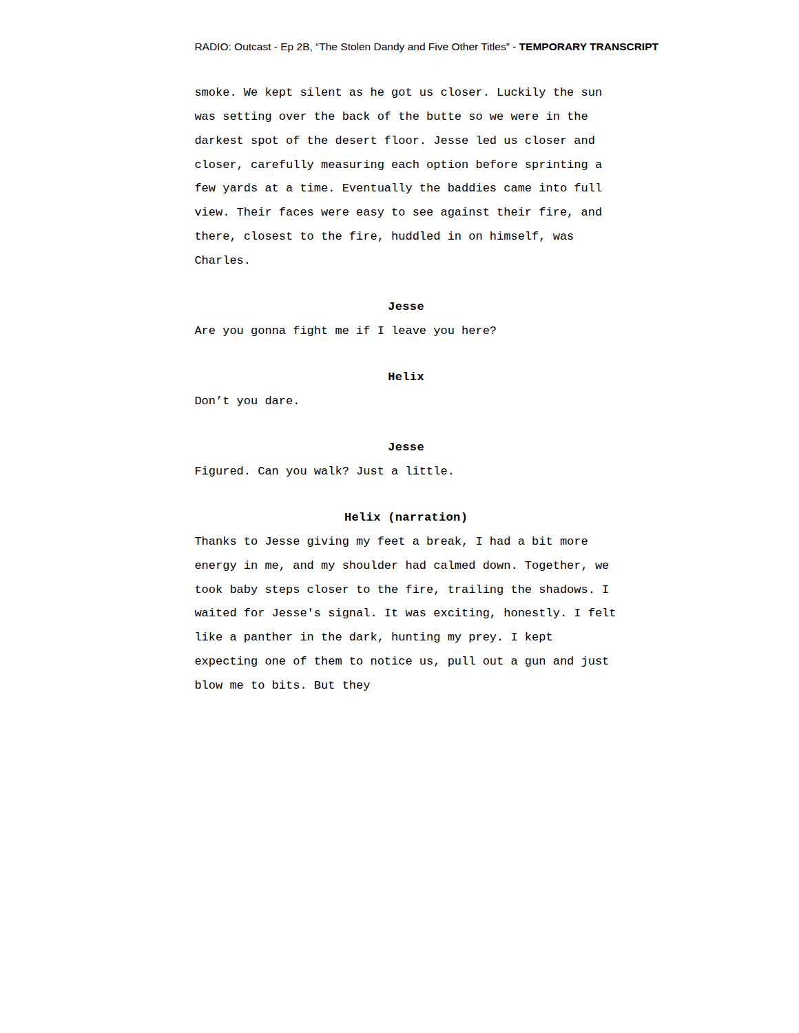RADIO: Outcast - Ep 2B, “The Stolen Dandy and Five Other Titles” - TEMPORARY TRANSCRIPT
smoke. We kept silent as he got us closer. Luckily the sun was setting over the back of the butte so we were in the darkest spot of the desert floor. Jesse led us closer and closer, carefully measuring each option before sprinting a few yards at a time. Eventually the baddies came into full view. Their faces were easy to see against their fire, and there, closest to the fire, huddled in on himself, was Charles.
Jesse
Are you gonna fight me if I leave you here?
Helix
Don’t you dare.
Jesse
Figured. Can you walk? Just a little.
Helix (narration)
Thanks to Jesse giving my feet a break, I had a bit more energy in me, and my shoulder had calmed down. Together, we took baby steps closer to the fire, trailing the shadows. I waited for Jesse's signal. It was exciting, honestly. I felt like a panther in the dark, hunting my prey. I kept expecting one of them to notice us, pull out a gun and just blow me to bits. But they